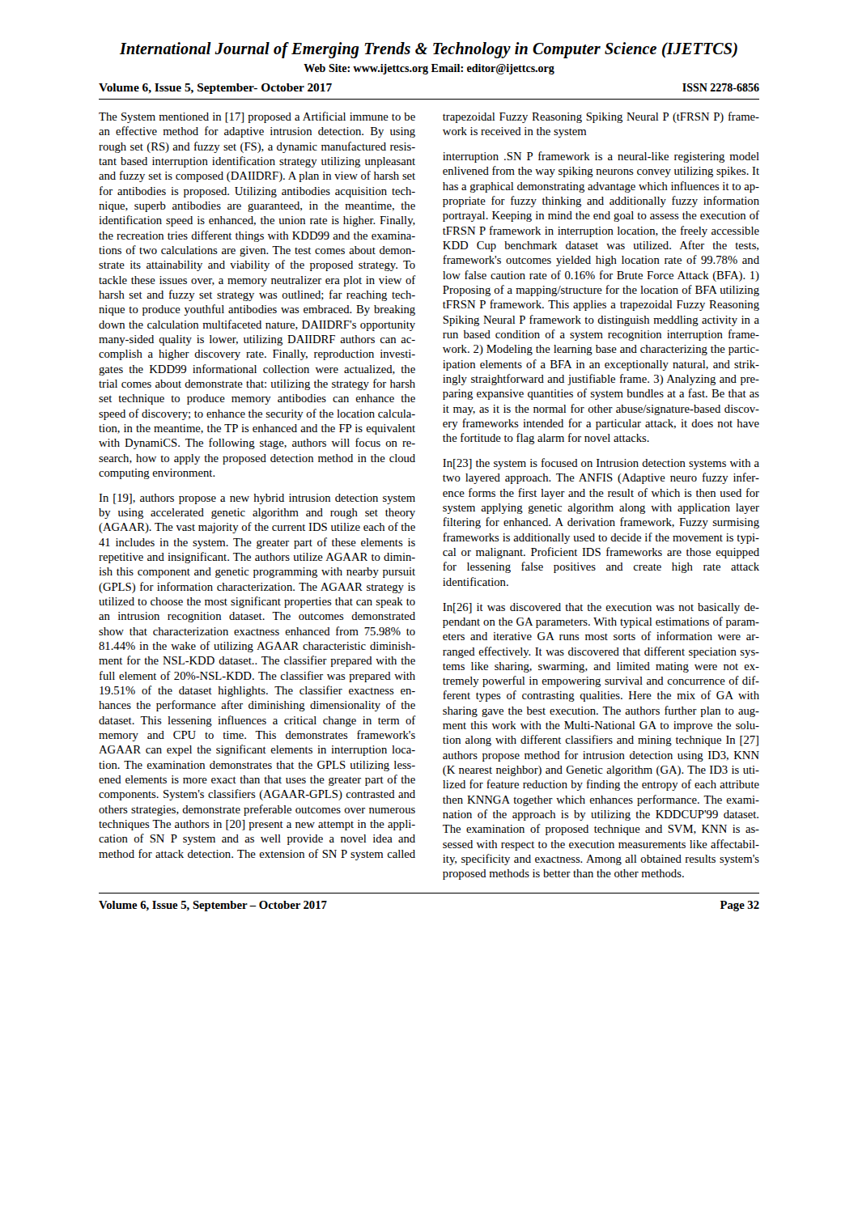International Journal of Emerging Trends & Technology in Computer Science (IJETTCS)
Web Site: www.ijettcs.org Email: editor@ijettcs.org
Volume 6, Issue 5, September- October 2017 ISSN 2278-6856
The System mentioned in [17] proposed a Artificial immune to be an effective method for adaptive intrusion detection. By using rough set (RS) and fuzzy set (FS), a dynamic manufactured resistant based interruption identification strategy utilizing unpleasant and fuzzy set is composed (DAIIDRF). A plan in view of harsh set for antibodies is proposed. Utilizing antibodies acquisition technique, superb antibodies are guaranteed, in the meantime, the identification speed is enhanced, the union rate is higher. Finally, the recreation tries different things with KDD99 and the examinations of two calculations are given. The test comes about demonstrate its attainability and viability of the proposed strategy. To tackle these issues over, a memory neutralizer era plot in view of harsh set and fuzzy set strategy was outlined; far reaching technique to produce youthful antibodies was embraced. By breaking down the calculation multifaceted nature, DAIIDRF's opportunity many-sided quality is lower, utilizing DAIIDRF authors can accomplish a higher discovery rate. Finally, reproduction investigates the KDD99 informational collection were actualized, the trial comes about demonstrate that: utilizing the strategy for harsh set technique to produce memory antibodies can enhance the speed of discovery; to enhance the security of the location calculation, in the meantime, the TP is enhanced and the FP is equivalent with DynamiCS. The following stage, authors will focus on research, how to apply the proposed detection method in the cloud computing environment.
In [19], authors propose a new hybrid intrusion detection system by using accelerated genetic algorithm and rough set theory (AGAAR). The vast majority of the current IDS utilize each of the 41 includes in the system. The greater part of these elements is repetitive and insignificant. The authors utilize AGAAR to diminish this component and genetic programming with nearby pursuit (GPLS) for information characterization. The AGAAR strategy is utilized to choose the most significant properties that can speak to an intrusion recognition dataset. The outcomes demonstrated show that characterization exactness enhanced from 75.98% to 81.44% in the wake of utilizing AGAAR characteristic diminishment for the NSL-KDD dataset.. The classifier prepared with the full element of 20%-NSL-KDD. The classifier was prepared with 19.51% of the dataset highlights. The classifier exactness enhances the performance after diminishing dimensionality of the dataset. This lessening influences a critical change in term of memory and CPU to time. This demonstrates framework's AGAAR can expel the significant elements in interruption location. The examination demonstrates that the GPLS utilizing lessened elements is more exact than that uses the greater part of the components. System's classifiers (AGAAR-GPLS) contrasted and others strategies, demonstrate preferable outcomes over numerous techniques The authors in [20] present a new attempt in the application of SN P system and as well provide a novel idea and method for attack detection. The extension of SN P system called trapezoidal Fuzzy Reasoning Spiking Neural P (tFRSN P) framework is received in the system
interruption .SN P framework is a neural-like registering model enlivened from the way spiking neurons convey utilizing spikes. It has a graphical demonstrating advantage which influences it to appropriate for fuzzy thinking and additionally fuzzy information portrayal. Keeping in mind the end goal to assess the execution of tFRSN P framework in interruption location, the freely accessible KDD Cup benchmark dataset was utilized. After the tests, framework's outcomes yielded high location rate of 99.78% and low false caution rate of 0.16% for Brute Force Attack (BFA). 1) Proposing of a mapping/structure for the location of BFA utilizing tFRSN P framework. This applies a trapezoidal Fuzzy Reasoning Spiking Neural P framework to distinguish meddling activity in a run based condition of a system recognition interruption framework. 2) Modeling the learning base and characterizing the participation elements of a BFA in an exceptionally natural, and strikingly straightforward and justifiable frame. 3) Analyzing and preparing expansive quantities of system bundles at a fast. Be that as it may, as it is the normal for other abuse/signature-based discovery frameworks intended for a particular attack, it does not have the fortitude to flag alarm for novel attacks.
In[23] the system is focused on Intrusion detection systems with a two layered approach. The ANFIS (Adaptive neuro fuzzy inference forms the first layer and the result of which is then used for system applying genetic algorithm along with application layer filtering for enhanced. A derivation framework, Fuzzy surmising frameworks is additionally used to decide if the movement is typical or malignant. Proficient IDS frameworks are those equipped for lessening false positives and create high rate attack identification.
In[26] it was discovered that the execution was not basically dependant on the GA parameters. With typical estimations of parameters and iterative GA runs most sorts of information were arranged effectively. It was discovered that different speciation systems like sharing, swarming, and limited mating were not extremely powerful in empowering survival and concurrence of different types of contrasting qualities. Here the mix of GA with sharing gave the best execution. The authors further plan to augment this work with the Multi-National GA to improve the solution along with different classifiers and mining technique In [27] authors propose method for intrusion detection using ID3, KNN (K nearest neighbor) and Genetic algorithm (GA). The ID3 is utilized for feature reduction by finding the entropy of each attribute then KNNGA together which enhances performance. The examination of the approach is by utilizing the KDDCUP'99 dataset. The examination of proposed technique and SVM, KNN is assessed with respect to the execution measurements like affectability, specificity and exactness. Among all obtained results system's proposed methods is better than the other methods.
Volume 6, Issue 5, September – October 2017 Page 32